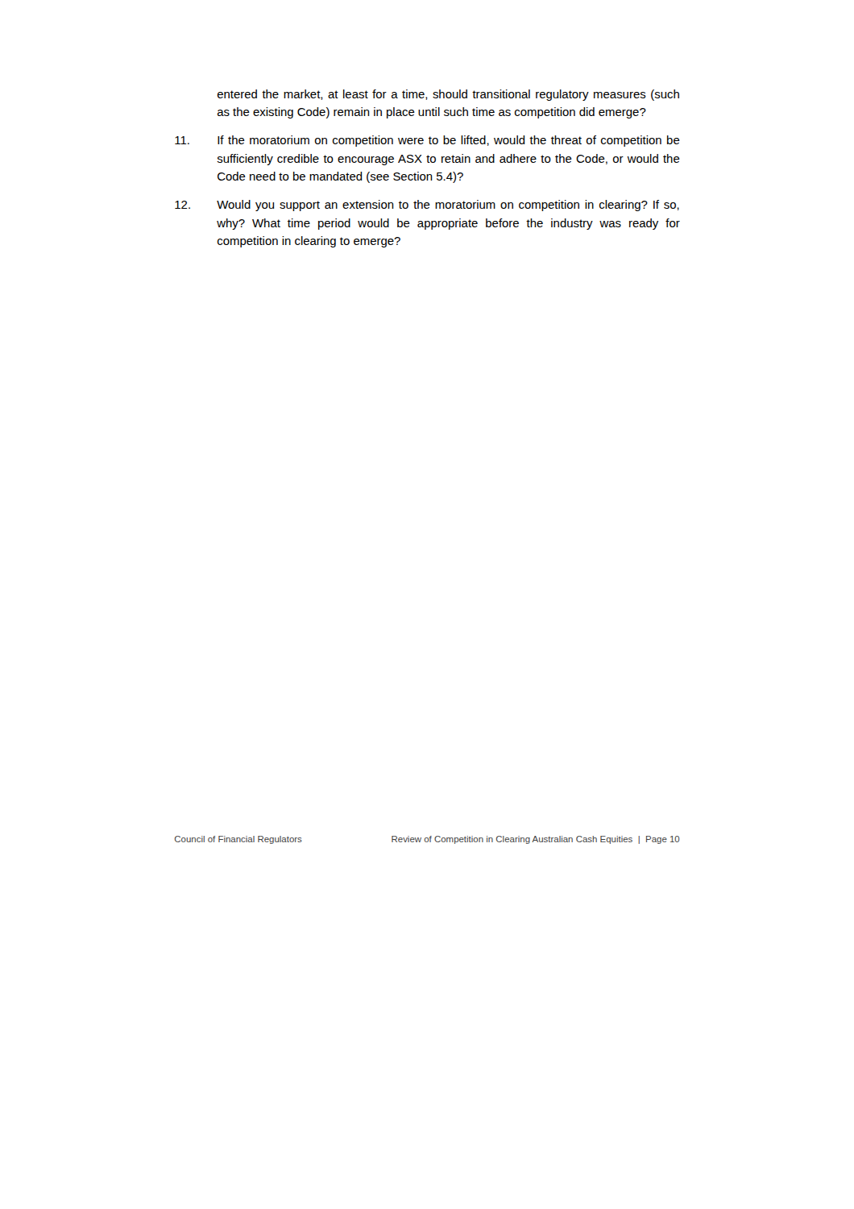entered the market, at least for a time, should transitional regulatory measures (such as the existing Code) remain in place until such time as competition did emerge?
If the moratorium on competition were to be lifted, would the threat of competition be sufficiently credible to encourage ASX to retain and adhere to the Code, or would the Code need to be mandated (see Section 5.4)?
Would you support an extension to the moratorium on competition in clearing? If so, why? What time period would be appropriate before the industry was ready for competition in clearing to emerge?
Council of Financial Regulators
Review of Competition in Clearing Australian Cash Equities | Page 10